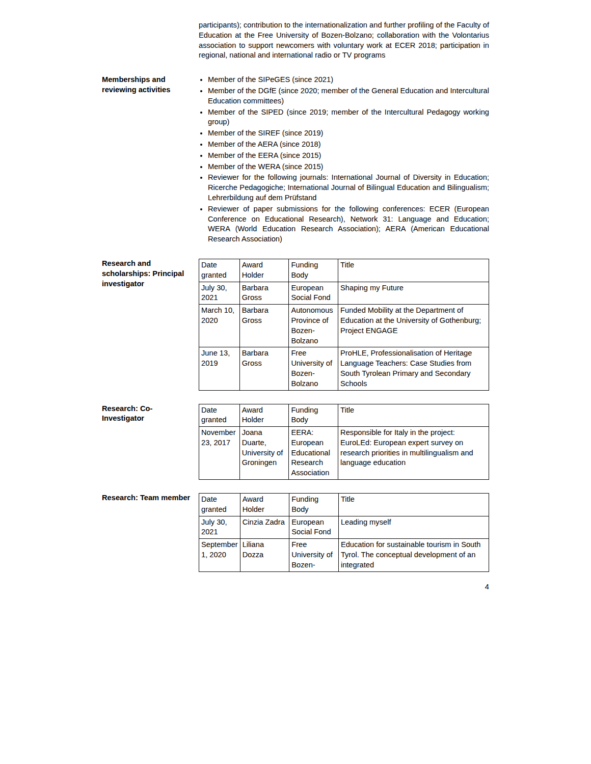participants); contribution to the internationalization and further profiling of the Faculty of Education at the Free University of Bozen-Bolzano; collaboration with the Volontarius association to support newcomers with voluntary work at ECER 2018; participation in regional, national and international radio or TV programs
Memberships and reviewing activities
Member of the SIPeGES (since 2021)
Member of the DGfE (since 2020; member of the General Education and Intercultural Education committees)
Member of the SIPED (since 2019; member of the Intercultural Pedagogy working group)
Member of the SIREF (since 2019)
Member of the AERA (since 2018)
Member of the EERA (since 2015)
Member of the WERA (since 2015)
Reviewer for the following journals: International Journal of Diversity in Education; Ricerche Pedagogiche; International Journal of Bilingual Education and Bilingualism; Lehrerbildung auf dem Prüfstand
Reviewer of paper submissions for the following conferences: ECER (European Conference on Educational Research), Network 31: Language and Education; WERA (World Education Research Association); AERA (American Educational Research Association)
Research and scholarships: Principal investigator
| Date granted | Award Holder | Funding Body | Title |
| July 30, 2021 | Barbara Gross | European Social Fond | Shaping my Future |
| March 10, 2020 | Barbara Gross | Autonomous Province of Bozen-Bolzano | Funded Mobility at the Department of Education at the University of Gothenburg; Project ENGAGE |
| June 13, 2019 | Barbara Gross | Free University of Bozen-Bolzano | ProHLE, Professionalisation of Heritage Language Teachers: Case Studies from South Tyrolean Primary and Secondary Schools |
Research: Co-Investigator
| Date granted | Award Holder | Funding Body | Title |
| November 23, 2017 | Joana Duarte, University of Groningen | EERA: European Educational Research Association | Responsible for Italy in the project: EuroLEd: European expert survey on research priorities in multilingualism and language education |
Research: Team member
| Date granted | Award Holder | Funding Body | Title |
| July 30, 2021 | Cinzia Zadra | European Social Fond | Leading myself |
| September 1, 2020 | Liliana Dozza | Free University of Bozen- | Education for sustainable tourism in South Tyrol. The conceptual development of an integrated |
4